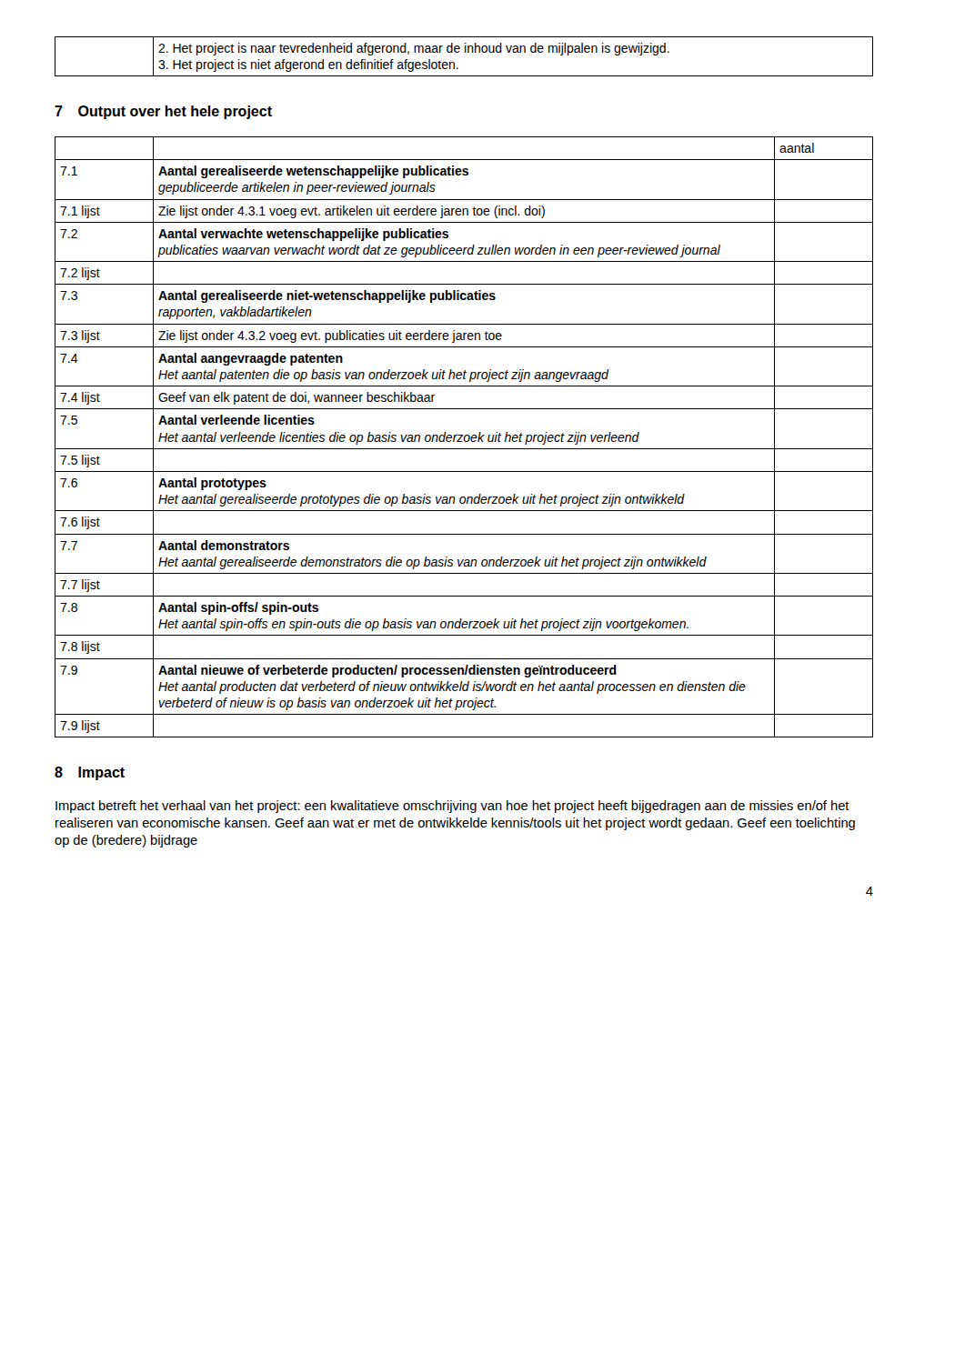| | 2. Het project is naar tevredenheid afgerond, maar de inhoud van de mijlpalen is gewijzigd. 3. Het project is niet afgerond en definitief afgesloten. |
7 Output over het hele project
| | | aantal |
| 7.1 | Aantal gerealiseerde wetenschappelijke publicaties gepubliceerde artikelen in peer-reviewed journals | |
| 7.1 lijst | Zie lijst onder 4.3.1 voeg evt. artikelen uit eerdere jaren toe (incl. doi) | |
| 7.2 | Aantal verwachte wetenschappelijke publicaties publicaties waarvan verwacht wordt dat ze gepubliceerd zullen worden in een peer-reviewed journal | |
| 7.2 lijst | | |
| 7.3 | Aantal gerealiseerde niet-wetenschappelijke publicaties rapporten, vakbladartikelen | |
| 7.3 lijst | Zie lijst onder 4.3.2 voeg evt. publicaties uit eerdere jaren toe | |
| 7.4 | Aantal aangevraagde patenten Het aantal patenten die op basis van onderzoek uit het project zijn aangevraagd | |
| 7.4 lijst | Geef van elk patent de doi, wanneer beschikbaar | |
| 7.5 | Aantal verleende licenties Het aantal verleende licenties die op basis van onderzoek uit het project zijn verleend | |
| 7.5 lijst | | |
| 7.6 | Aantal prototypes Het aantal gerealiseerde prototypes die op basis van onderzoek uit het project zijn ontwikkeld | |
| 7.6 lijst | | |
| 7.7 | Aantal demonstrators Het aantal gerealiseerde demonstrators die op basis van onderzoek uit het project zijn ontwikkeld | |
| 7.7 lijst | | |
| 7.8 | Aantal spin-offs/ spin-outs Het aantal spin-offs en spin-outs die op basis van onderzoek uit het project zijn voortgekomen. | |
| 7.8 lijst | | |
| 7.9 | Aantal nieuwe of verbeterde producten/ processen/diensten geïntroduceerd Het aantal producten dat verbeterd of nieuw ontwikkeld is/wordt en het aantal processen en diensten die verbeterd of nieuw is op basis van onderzoek uit het project. | |
| 7.9 lijst | | |
8 Impact
Impact betreft het verhaal van het project: een kwalitatieve omschrijving van hoe het project heeft bijgedragen aan de missies en/of het realiseren van economische kansen. Geef aan wat er met de ontwikkelde kennis/tools uit het project wordt gedaan. Geef een toelichting op de (bredere) bijdrage
4